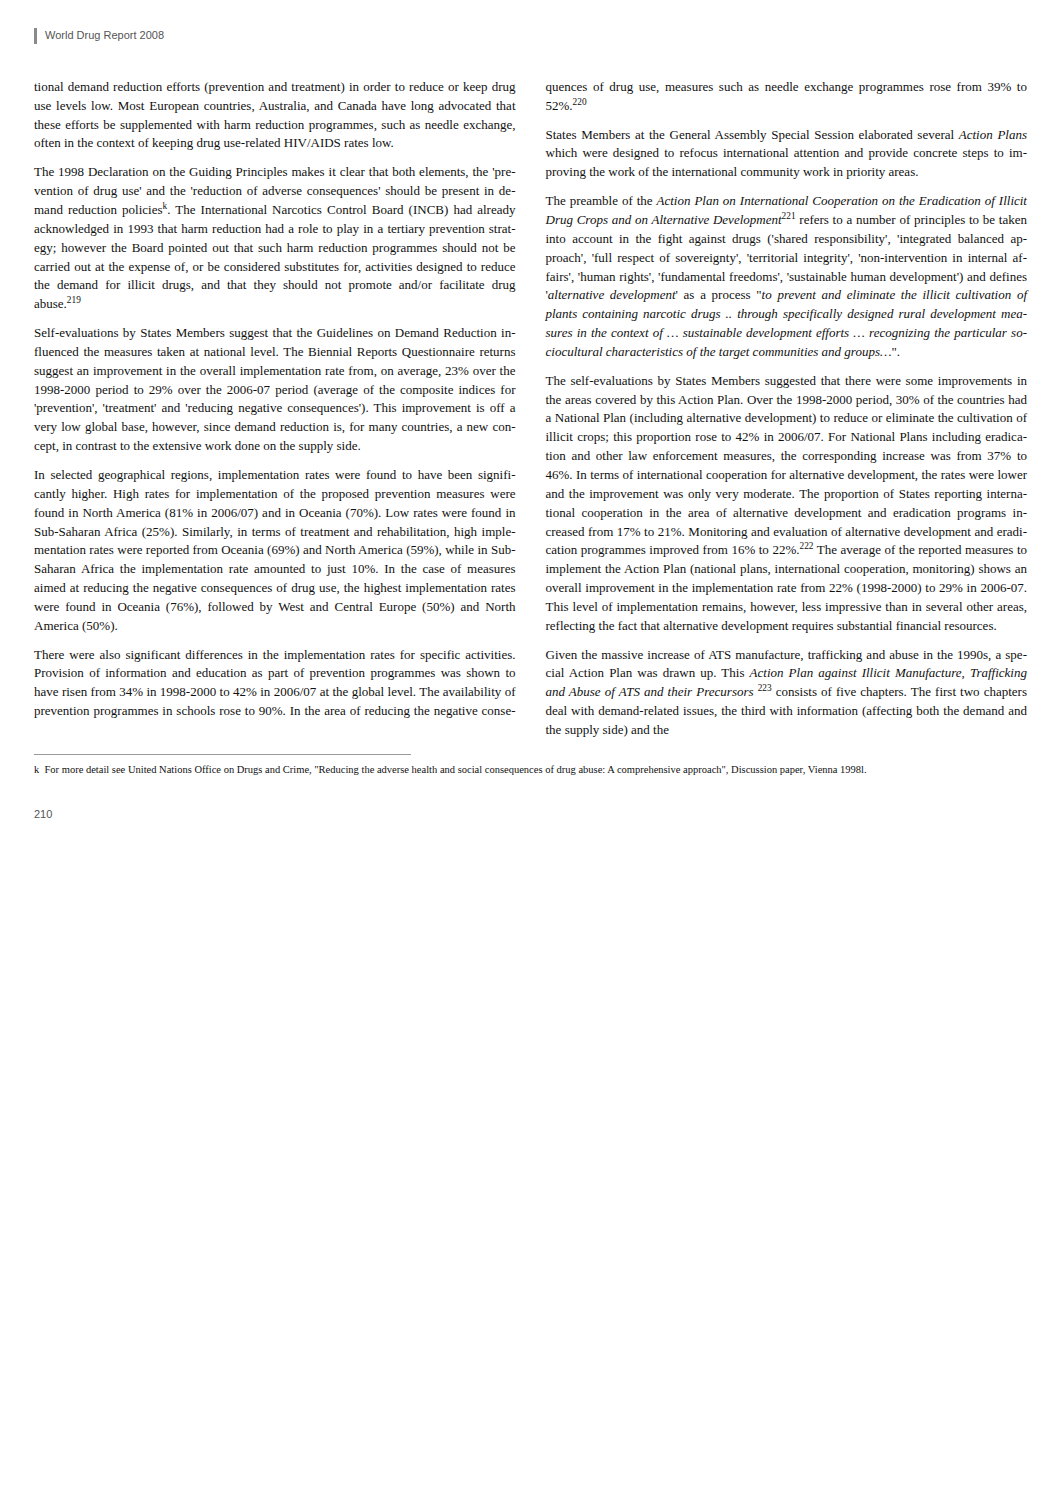World Drug Report 2008
tional demand reduction efforts (prevention and treatment) in order to reduce or keep drug use levels low. Most European countries, Australia, and Canada have long advocated that these efforts be supplemented with harm reduction programmes, such as needle exchange, often in the context of keeping drug use-related HIV/AIDS rates low.
The 1998 Declaration on the Guiding Principles makes it clear that both elements, the 'prevention of drug use' and the 'reduction of adverse consequences' should be present in demand reduction policiesk. The International Narcotics Control Board (INCB) had already acknowledged in 1993 that harm reduction had a role to play in a tertiary prevention strategy; however the Board pointed out that such harm reduction programmes should not be carried out at the expense of, or be considered substitutes for, activities designed to reduce the demand for illicit drugs, and that they should not promote and/or facilitate drug abuse.219
Self-evaluations by States Members suggest that the Guidelines on Demand Reduction influenced the measures taken at national level. The Biennial Reports Questionnaire returns suggest an improvement in the overall implementation rate from, on average, 23% over the 1998-2000 period to 29% over the 2006-07 period (average of the composite indices for 'prevention', 'treatment' and 'reducing negative consequences'). This improvement is off a very low global base, however, since demand reduction is, for many countries, a new concept, in contrast to the extensive work done on the supply side.
In selected geographical regions, implementation rates were found to have been significantly higher. High rates for implementation of the proposed prevention measures were found in North America (81% in 2006/07) and in Oceania (70%). Low rates were found in Sub-Saharan Africa (25%). Similarly, in terms of treatment and rehabilitation, high implementation rates were reported from Oceania (69%) and North America (59%), while in Sub-Saharan Africa the implementation rate amounted to just 10%. In the case of measures aimed at reducing the negative consequences of drug use, the highest implementation rates were found in Oceania (76%), followed by West and Central Europe (50%) and North America (50%).
There were also significant differences in the implementation rates for specific activities. Provision of information and education as part of prevention programmes was shown to have risen from 34% in 1998-2000 to 42% in 2006/07 at the global level. The availability of prevention programmes in schools rose to 90%. In the area of reducing the negative consequences of drug use, measures such as needle exchange programmes rose from 39% to 52%.220
States Members at the General Assembly Special Session elaborated several Action Plans which were designed to refocus international attention and provide concrete steps to improving the work of the international community work in priority areas.
The preamble of the Action Plan on International Cooperation on the Eradication of Illicit Drug Crops and on Alternative Development221 refers to a number of principles to be taken into account in the fight against drugs ('shared responsibility', 'integrated balanced approach', 'full respect of sovereignty', 'territorial integrity', 'non-intervention in internal affairs', 'human rights', 'fundamental freedoms', 'sustainable human development') and defines 'alternative development' as a process "to prevent and eliminate the illicit cultivation of plants containing narcotic drugs .. through specifically designed rural development measures in the context of … sustainable development efforts … recognizing the particular sociocultural characteristics of the target communities and groups…".
The self-evaluations by States Members suggested that there were some improvements in the areas covered by this Action Plan. Over the 1998-2000 period, 30% of the countries had a National Plan (including alternative development) to reduce or eliminate the cultivation of illicit crops; this proportion rose to 42% in 2006/07. For National Plans including eradication and other law enforcement measures, the corresponding increase was from 37% to 46%. In terms of international cooperation for alternative development, the rates were lower and the improvement was only very moderate. The proportion of States reporting international cooperation in the area of alternative development and eradication programs increased from 17% to 21%. Monitoring and evaluation of alternative development and eradication programmes improved from 16% to 22%.222 The average of the reported measures to implement the Action Plan (national plans, international cooperation, monitoring) shows an overall improvement in the implementation rate from 22% (1998-2000) to 29% in 2006-07. This level of implementation remains, however, less impressive than in several other areas, reflecting the fact that alternative development requires substantial financial resources.
Given the massive increase of ATS manufacture, trafficking and abuse in the 1990s, a special Action Plan was drawn up. This Action Plan against Illicit Manufacture, Trafficking and Abuse of ATS and their Precursors 223 consists of five chapters. The first two chapters deal with demand-related issues, the third with information (affecting both the demand and the supply side) and the
k For more detail see United Nations Office on Drugs and Crime, "Reducing the adverse health and social consequences of drug abuse: A comprehensive approach", Discussion paper, Vienna 1998l.
210